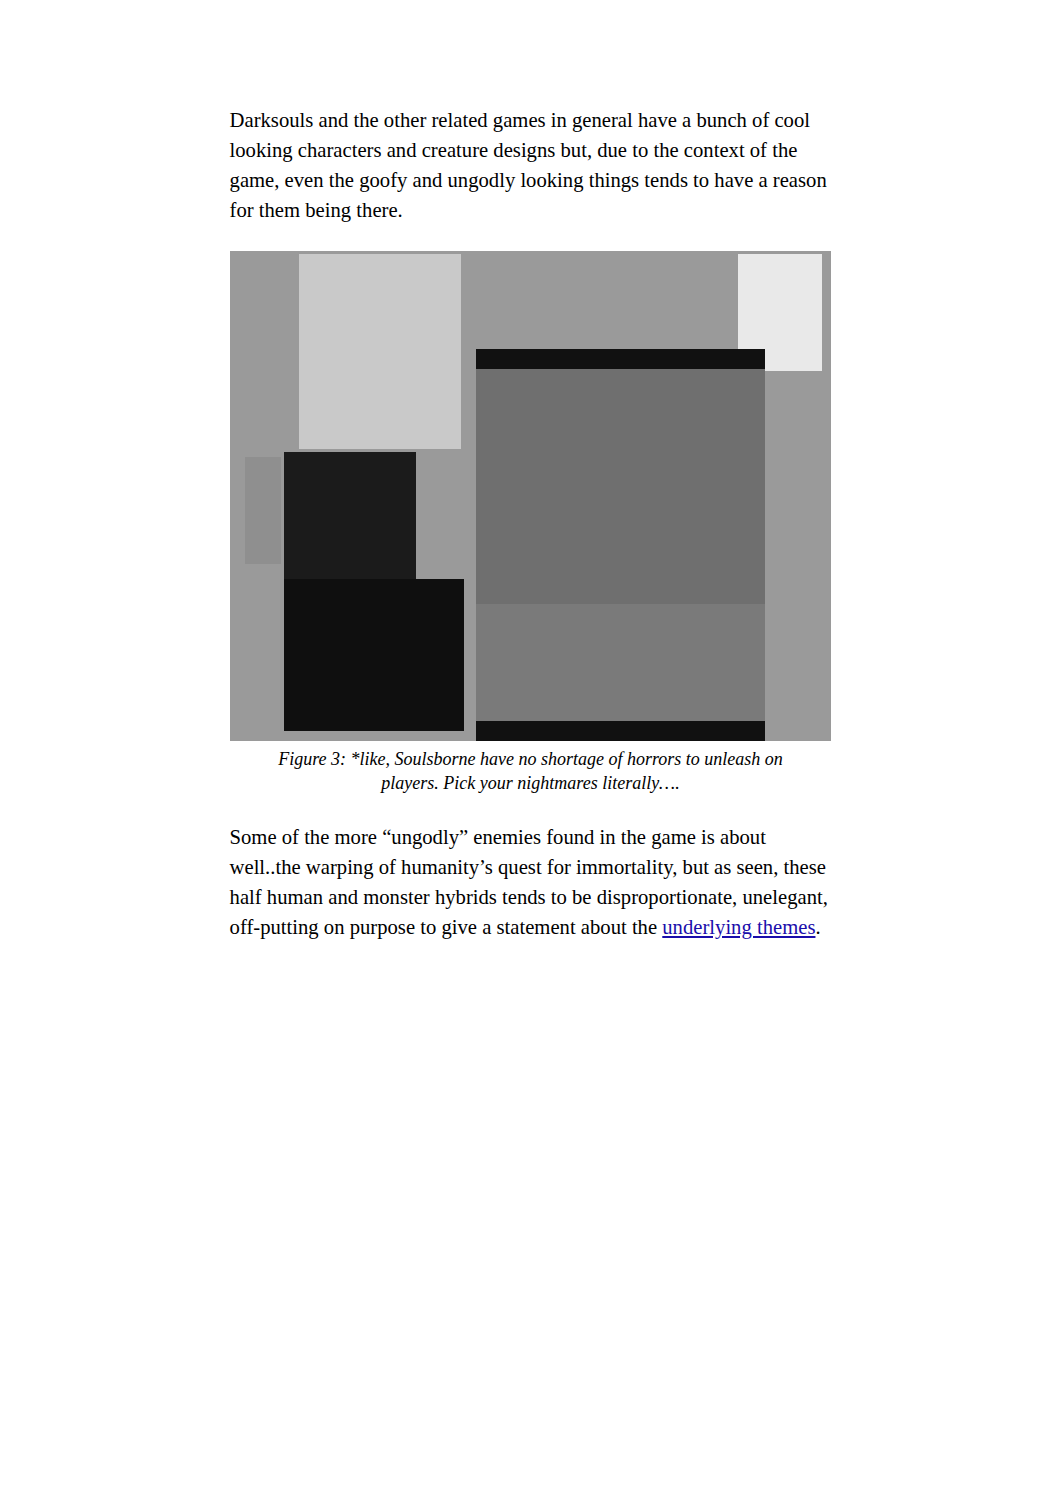Darksouls and the other related games in general have a bunch of cool looking characters and creature designs but, due to the context of the game, even the goofy and ungodly looking things tends to have a reason for them being there.
Figure 3: *like, Soulsborne have no shortage of horrors to unleash on players. Pick your nightmares literally….
Some of the more “ungodly” enemies found in the game is about well..the warping of humanity’s quest for immortality, but as seen, these half human and monster hybrids tends to be disproportionate, unelegant, off-putting on purpose to give a statement about the underlying themes.